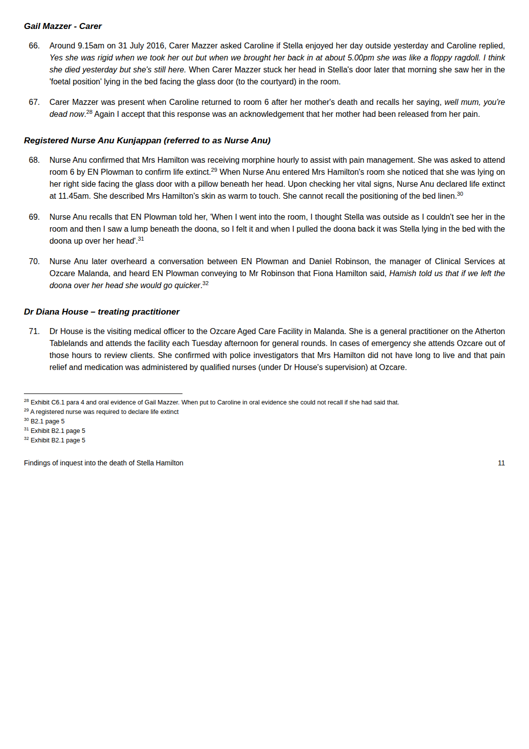Gail Mazzer - Carer
66. Around 9.15am on 31 July 2016, Carer Mazzer asked Caroline if Stella enjoyed her day outside yesterday and Caroline replied, Yes she was rigid when we took her out but when we brought her back in at about 5.00pm she was like a floppy ragdoll. I think she died yesterday but she's still here. When Carer Mazzer stuck her head in Stella's door later that morning she saw her in the 'foetal position' lying in the bed facing the glass door (to the courtyard) in the room.
67. Carer Mazzer was present when Caroline returned to room 6 after her mother's death and recalls her saying, well mum, you're dead now.28 Again I accept that this response was an acknowledgement that her mother had been released from her pain.
Registered Nurse Anu Kunjappan (referred to as Nurse Anu)
68. Nurse Anu confirmed that Mrs Hamilton was receiving morphine hourly to assist with pain management. She was asked to attend room 6 by EN Plowman to confirm life extinct.29 When Nurse Anu entered Mrs Hamilton's room she noticed that she was lying on her right side facing the glass door with a pillow beneath her head. Upon checking her vital signs, Nurse Anu declared life extinct at 11.45am. She described Mrs Hamilton's skin as warm to touch. She cannot recall the positioning of the bed linen.30
69. Nurse Anu recalls that EN Plowman told her, 'When I went into the room, I thought Stella was outside as I couldn't see her in the room and then I saw a lump beneath the doona, so I felt it and when I pulled the doona back it was Stella lying in the bed with the doona up over her head'.31
70. Nurse Anu later overheard a conversation between EN Plowman and Daniel Robinson, the manager of Clinical Services at Ozcare Malanda, and heard EN Plowman conveying to Mr Robinson that Fiona Hamilton said, Hamish told us that if we left the doona over her head she would go quicker.32
Dr Diana House – treating practitioner
71. Dr House is the visiting medical officer to the Ozcare Aged Care Facility in Malanda. She is a general practitioner on the Atherton Tablelands and attends the facility each Tuesday afternoon for general rounds. In cases of emergency she attends Ozcare out of those hours to review clients. She confirmed with police investigators that Mrs Hamilton did not have long to live and that pain relief and medication was administered by qualified nurses (under Dr House's supervision) at Ozcare.
28 Exhibit C6.1 para 4 and oral evidence of Gail Mazzer. When put to Caroline in oral evidence she could not recall if she had said that.
29 A registered nurse was required to declare life extinct
30 B2.1 page 5
31 Exhibit B2.1 page 5
32 Exhibit B2.1 page 5
Findings of inquest into the death of Stella Hamilton 11